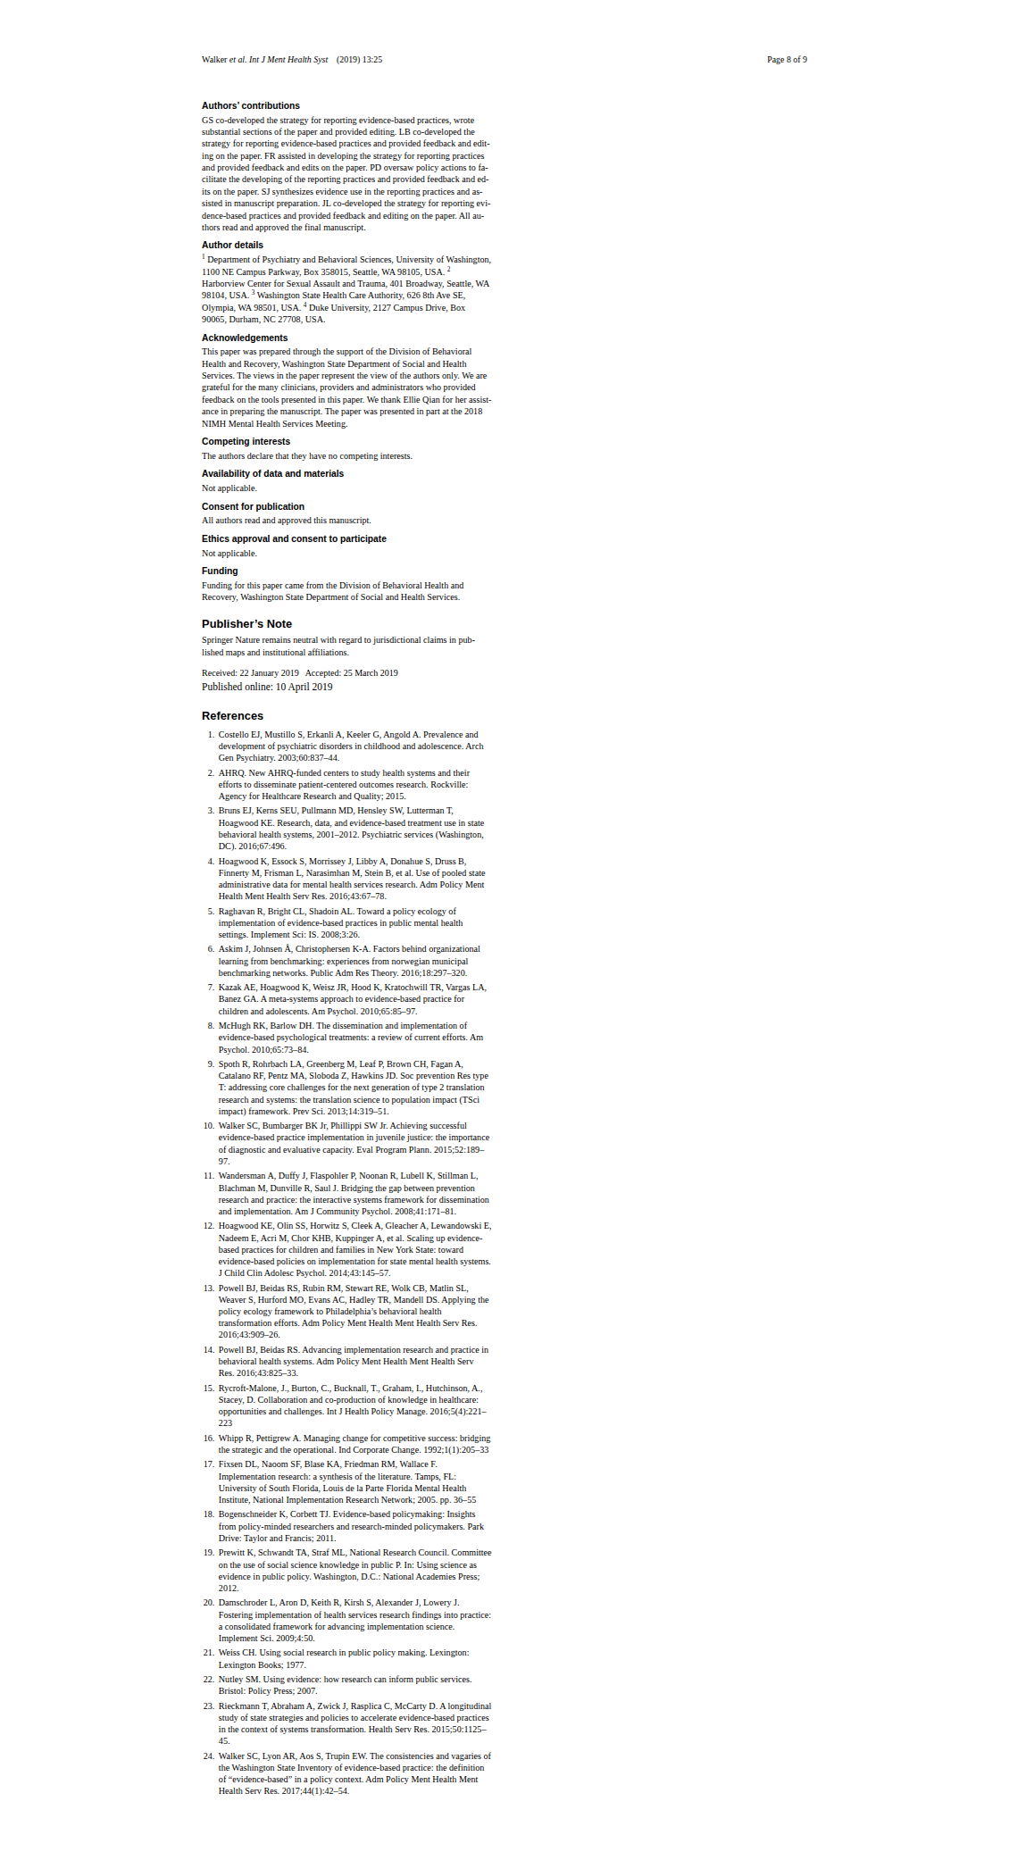Walker et al. Int J Ment Health Syst (2019) 13:25
Page 8 of 9
Authors’ contributions
GS co-developed the strategy for reporting evidence-based practices, wrote substantial sections of the paper and provided editing. LB co-developed the strategy for reporting evidence-based practices and provided feedback and editing on the paper. FR assisted in developing the strategy for reporting practices and provided feedback and edits on the paper. PD oversaw policy actions to facilitate the developing of the reporting practices and provided feedback and edits on the paper. SJ synthesizes evidence use in the reporting practices and assisted in manuscript preparation. JL co-developed the strategy for reporting evidence-based practices and provided feedback and editing on the paper. All authors read and approved the final manuscript.
Author details
1 Department of Psychiatry and Behavioral Sciences, University of Washington, 1100 NE Campus Parkway, Box 358015, Seattle, WA 98105, USA. 2 Harborview Center for Sexual Assault and Trauma, 401 Broadway, Seattle, WA 98104, USA. 3 Washington State Health Care Authority, 626 8th Ave SE, Olympia, WA 98501, USA. 4 Duke University, 2127 Campus Drive, Box 90065, Durham, NC 27708, USA.
Acknowledgements
This paper was prepared through the support of the Division of Behavioral Health and Recovery, Washington State Department of Social and Health Services. The views in the paper represent the view of the authors only. We are grateful for the many clinicians, providers and administrators who provided feedback on the tools presented in this paper. We thank Ellie Qian for her assistance in preparing the manuscript. The paper was presented in part at the 2018 NIMH Mental Health Services Meeting.
Competing interests
The authors declare that they have no competing interests.
Availability of data and materials
Not applicable.
Consent for publication
All authors read and approved this manuscript.
Ethics approval and consent to participate
Not applicable.
Funding
Funding for this paper came from the Division of Behavioral Health and Recovery, Washington State Department of Social and Health Services.
Publisher’s Note
Springer Nature remains neutral with regard to jurisdictional claims in published maps and institutional affiliations.
Received: 22 January 2019 Accepted: 25 March 2019
Published online: 10 April 2019
References
Costello EJ, Mustillo S, Erkanli A, Keeler G, Angold A. Prevalence and development of psychiatric disorders in childhood and adolescence. Arch Gen Psychiatry. 2003;60:837–44.
AHRQ. New AHRQ-funded centers to study health systems and their efforts to disseminate patient-centered outcomes research. Rockville: Agency for Healthcare Research and Quality; 2015.
Bruns EJ, Kerns SEU, Pullmann MD, Hensley SW, Lutterman T, Hoagwood KE. Research, data, and evidence-based treatment use in state behavioral health systems, 2001–2012. Psychiatric services (Washington, DC). 2016;67:496.
Hoagwood K, Essock S, Morrissey J, Libby A, Donahue S, Druss B, Finnerty M, Frisman L, Narasimhan M, Stein B, et al. Use of pooled state administrative data for mental health services research. Adm Policy Ment Health Ment Health Serv Res. 2016;43:67–78.
Raghavan R, Bright CL, Shadoin AL. Toward a policy ecology of implementation of evidence-based practices in public mental health settings. Implement Sci: IS. 2008;3:26.
Askim J, Johnsen Å, Christophersen K-A. Factors behind organizational learning from benchmarking: experiences from norwegian municipal benchmarking networks. Public Adm Res Theory. 2016;18:297–320.
Kazak AE, Hoagwood K, Weisz JR, Hood K, Kratochwill TR, Vargas LA, Banez GA. A meta-systems approach to evidence-based practice for children and adolescents. Am Psychol. 2010;65:85–97.
McHugh RK, Barlow DH. The dissemination and implementation of evidence-based psychological treatments: a review of current efforts. Am Psychol. 2010;65:73–84.
Spoth R, Rohrbach LA, Greenberg M, Leaf P, Brown CH, Fagan A, Catalano RF, Pentz MA, Sloboda Z, Hawkins JD. Soc prevention Res type T: addressing core challenges for the next generation of type 2 translation research and systems: the translation science to population impact (TSci impact) framework. Prev Sci. 2013;14:319–51.
Walker SC, Bumbarger BK Jr, Phillippi SW Jr. Achieving successful evidence-based practice implementation in juvenile justice: the importance of diagnostic and evaluative capacity. Eval Program Plann. 2015;52:189–97.
Wandersman A, Duffy J, Flaspohler P, Noonan R, Lubell K, Stillman L, Blachman M, Dunville R, Saul J. Bridging the gap between prevention research and practice: the interactive systems framework for dissemination and implementation. Am J Community Psychol. 2008;41:171–81.
Hoagwood KE, Olin SS, Horwitz S, Cleek A, Gleacher A, Lewandowski E, Nadeem E, Acri M, Chor KHB, Kuppinger A, et al. Scaling up evidence-based practices for children and families in New York State: toward evidence-based policies on implementation for state mental health systems. J Child Clin Adolesc Psychol. 2014;43:145–57.
Powell BJ, Beidas RS, Rubin RM, Stewart RE, Wolk CB, Matlin SL, Weaver S, Hurford MO, Evans AC, Hadley TR, Mandell DS. Applying the policy ecology framework to Philadelphia’s behavioral health transformation efforts. Adm Policy Ment Health Ment Health Serv Res. 2016;43:909–26.
Powell BJ, Beidas RS. Advancing implementation research and practice in behavioral health systems. Adm Policy Ment Health Ment Health Serv Res. 2016;43:825–33.
Rycroft-Malone, J., Burton, C., Bucknall, T., Graham, I., Hutchinson, A., Stacey, D. Collaboration and co-production of knowledge in healthcare: opportunities and challenges. Int J Health Policy Manage. 2016;5(4):221–223
Whipp R, Pettigrew A. Managing change for competitive success: bridging the strategic and the operational. Ind Corporate Change. 1992;1(1):205–33
Fixsen DL, Naoom SF, Blase KA, Friedman RM, Wallace F. Implementation research: a synthesis of the literature. Tamps, FL: University of South Florida, Louis de la Parte Florida Mental Health Institute, National Implementation Research Network; 2005. pp. 36–55
Bogenschneider K, Corbett TJ. Evidence-based policymaking: Insights from policy-minded researchers and research-minded policymakers. Park Drive: Taylor and Francis; 2011.
Prewitt K, Schwandt TA, Straf ML, National Research Council. Committee on the use of social science knowledge in public P. In: Using science as evidence in public policy. Washington, D.C.: National Academies Press; 2012.
Damschroder L, Aron D, Keith R, Kirsh S, Alexander J, Lowery J. Fostering implementation of health services research findings into practice: a consolidated framework for advancing implementation science. Implement Sci. 2009;4:50.
Weiss CH. Using social research in public policy making. Lexington: Lexington Books; 1977.
Nutley SM. Using evidence: how research can inform public services. Bristol: Policy Press; 2007.
Rieckmann T, Abraham A, Zwick J, Rasplica C, McCarty D. A longitudinal study of state strategies and policies to accelerate evidence-based practices in the context of systems transformation. Health Serv Res. 2015;50:1125–45.
Walker SC, Lyon AR, Aos S, Trupin EW. The consistencies and vagaries of the Washington State Inventory of evidence-based practice: the definition of “evidence-based” in a policy context. Adm Policy Ment Health Ment Health Serv Res. 2017;44(1):42–54.